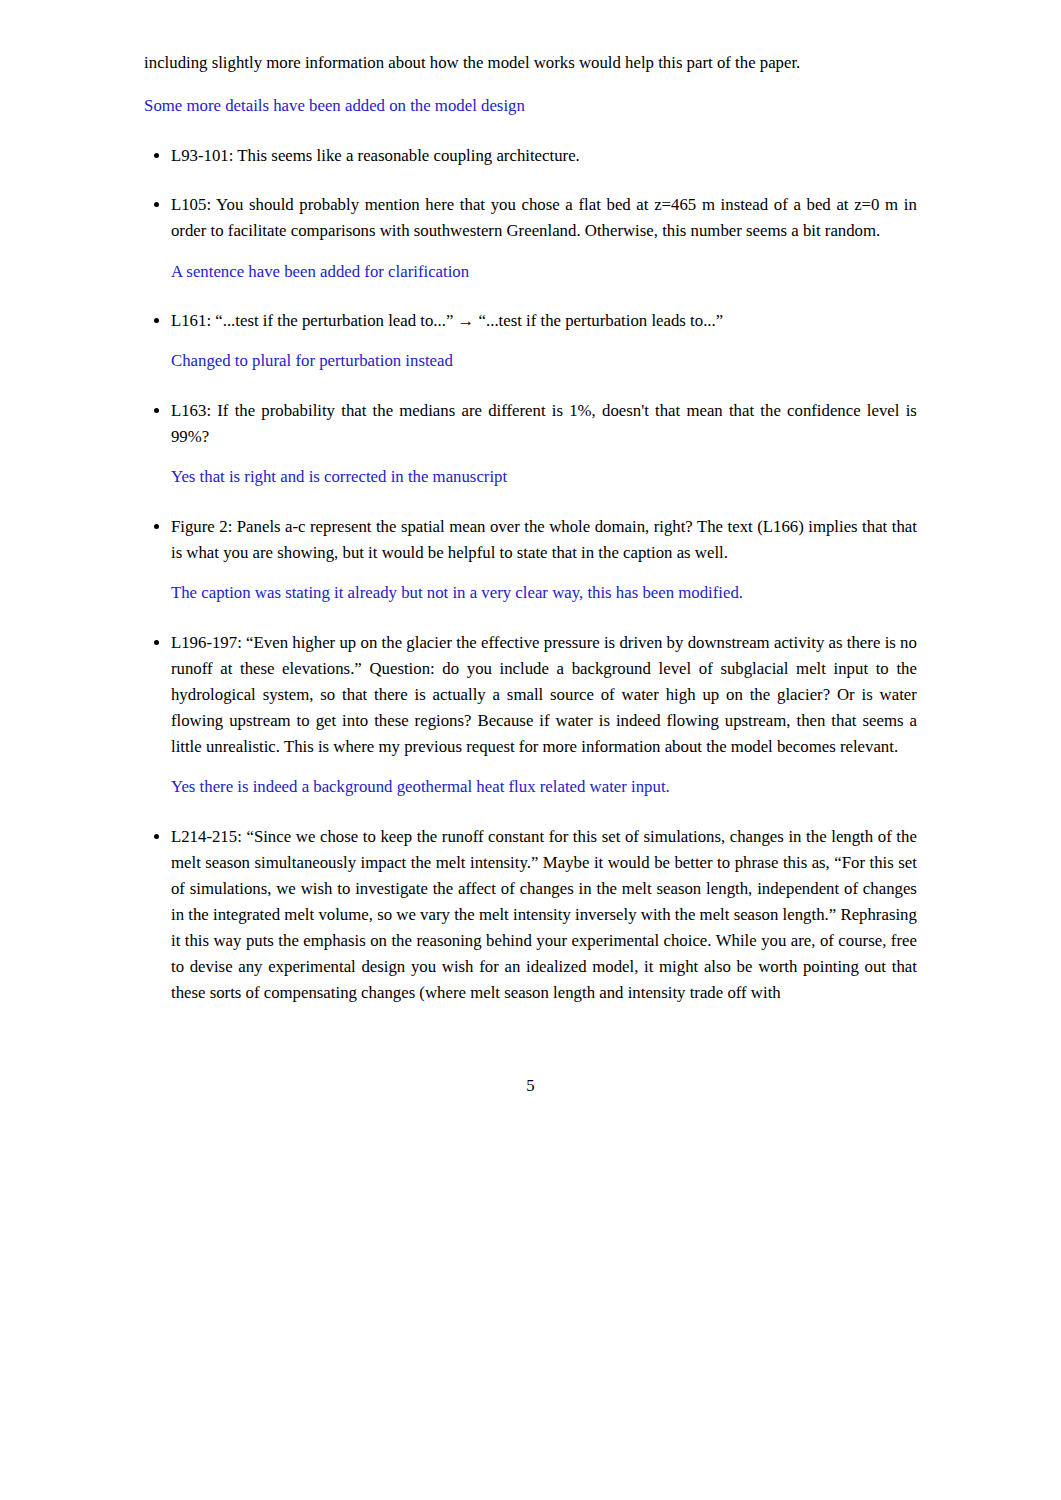including slightly more information about how the model works would help this part of the paper.
Some more details have been added on the model design
L93-101: This seems like a reasonable coupling architecture.
L105: You should probably mention here that you chose a flat bed at z=465 m instead of a bed at z=0 m in order to facilitate comparisons with southwestern Greenland. Otherwise, this number seems a bit random. A sentence have been added for clarification
L161: “...test if the perturbation lead to...” → “...test if the perturbation leads to...” Changed to plural for perturbation instead
L163: If the probability that the medians are different is 1%, doesn't that mean that the confidence level is 99%? Yes that is right and is corrected in the manuscript
Figure 2: Panels a-c represent the spatial mean over the whole domain, right? The text (L166) implies that that is what you are showing, but it would be helpful to state that in the caption as well. The caption was stating it already but not in a very clear way, this has been modified.
L196-197: “Even higher up on the glacier the effective pressure is driven by downstream activity as there is no runoff at these elevations.” Question: do you include a background level of subglacial melt input to the hydrological system, so that there is actually a small source of water high up on the glacier? Or is water flowing upstream to get into these regions? Because if water is indeed flowing upstream, then that seems a little unrealistic. This is where my previous request for more information about the model becomes relevant. Yes there is indeed a background geothermal heat flux related water input.
L214-215: “Since we chose to keep the runoff constant for this set of simulations, changes in the length of the melt season simultaneously impact the melt intensity.” Maybe it would be better to phrase this as, “For this set of simulations, we wish to investigate the affect of changes in the melt season length, independent of changes in the integrated melt volume, so we vary the melt intensity inversely with the melt season length.” Rephrasing it this way puts the emphasis on the reasoning behind your experimental choice. While you are, of course, free to devise any experimental design you wish for an idealized model, it might also be worth pointing out that these sorts of compensating changes (where melt season length and intensity trade off with
5